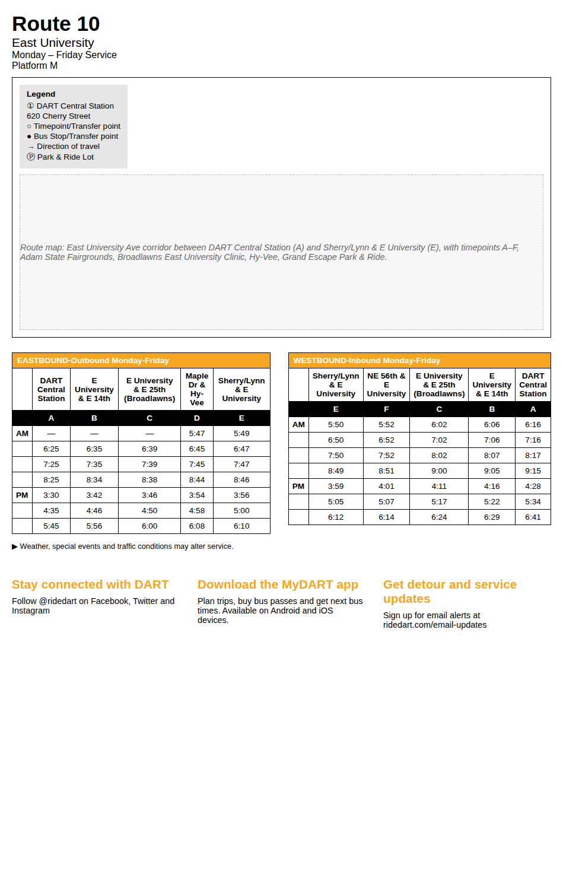Route 10
East University
Monday – Friday Service
Platform M
Legend
① DART Central Station
620 Cherry Street
○ Timepoint/Transfer point
● Bus Stop/Transfer point
→ Direction of travel
Ⓟ Park & Ride Lot
Route map: East University Ave corridor between DART Central Station (A) and Sherry/Lynn & E University (E), with timepoints A–F, Adam State Fairgrounds, Broadlawns East University Clinic, Hy-Vee, Grand Escape Park & Ride.
EASTBOUND-Outbound Monday-Friday
| | DART Central Station | E University & E 14th | E University & E 25th (Broadlawns) | Maple Dr & Hy-Vee | Sherry/Lynn & E University |
| --- | --- | --- | --- | --- | --- |
| | A | B | C | D | E |
| AM | — | — | — | 5:47 | 5:49 |
| | 6:25 | 6:35 | 6:39 | 6:45 | 6:47 |
| | 7:25 | 7:35 | 7:39 | 7:45 | 7:47 |
| | 8:25 | 8:34 | 8:38 | 8:44 | 8:46 |
| PM | 3:30 | 3:42 | 3:46 | 3:54 | 3:56 |
| | 4:35 | 4:46 | 4:50 | 4:58 | 5:00 |
| | 5:45 | 5:56 | 6:00 | 6:08 | 6:10 |
▶ Weather, special events and traffic conditions may alter service.
WESTBOUND-Inbound Monday-Friday
| | Sherry/Lynn & E University | NE 56th & E University | E University & E 25th (Broadlawns) | E University & E 14th | DART Central Station |
| --- | --- | --- | --- | --- | --- |
| | E | F | C | B | A |
| AM | 5:50 | 5:52 | 6:02 | 6:06 | 6:16 |
| | 6:50 | 6:52 | 7:02 | 7:06 | 7:16 |
| | 7:50 | 7:52 | 8:02 | 8:07 | 8:17 |
| | 8:49 | 8:51 | 9:00 | 9:05 | 9:15 |
| PM | 3:59 | 4:01 | 4:11 | 4:16 | 4:28 |
| | 5:05 | 5:07 | 5:17 | 5:22 | 5:34 |
| | 6:12 | 6:14 | 6:24 | 6:29 | 6:41 |
Stay connected with DART
Follow @ridedart on Facebook, Twitter and Instagram
Download the MyDART app
Plan trips, buy bus passes and get next bus times. Available on Android and iOS devices.
Get detour and service updates
Sign up for email alerts at ridedart.com/email-updates